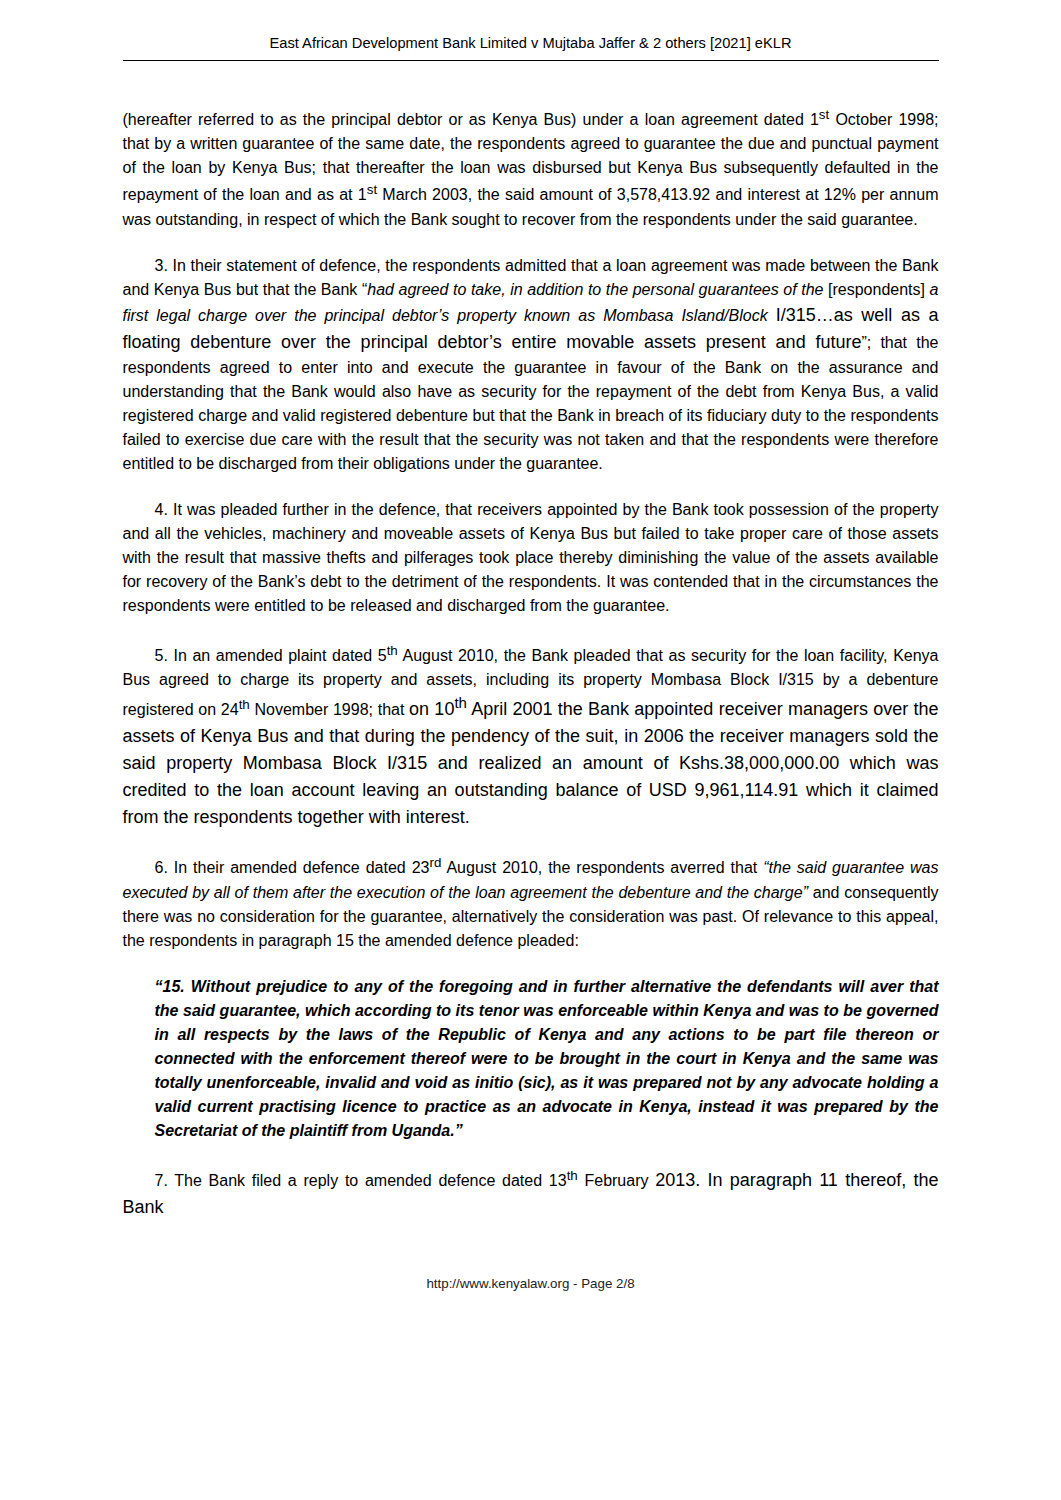East African Development Bank Limited v Mujtaba Jaffer & 2 others [2021] eKLR
(hereafter referred to as the principal debtor or as Kenya Bus) under a loan agreement dated 1st October 1998; that by a written guarantee of the same date, the respondents agreed to guarantee the due and punctual payment of the loan by Kenya Bus; that thereafter the loan was disbursed but Kenya Bus subsequently defaulted in the repayment of the loan and as at 1st March 2003, the said amount of 3,578,413.92 and interest at 12% per annum was outstanding, in respect of which the Bank sought to recover from the respondents under the said guarantee.
3. In their statement of defence, the respondents admitted that a loan agreement was made between the Bank and Kenya Bus but that the Bank “had agreed to take, in addition to the personal guarantees of the [respondents] a first legal charge over the principal debtor’s property known as Mombasa Island/Block I/315…as well as a floating debenture over the principal debtor’s entire movable assets present and future”; that the respondents agreed to enter into and execute the guarantee in favour of the Bank on the assurance and understanding that the Bank would also have as security for the repayment of the debt from Kenya Bus, a valid registered charge and valid registered debenture but that the Bank in breach of its fiduciary duty to the respondents failed to exercise due care with the result that the security was not taken and that the respondents were therefore entitled to be discharged from their obligations under the guarantee.
4. It was pleaded further in the defence, that receivers appointed by the Bank took possession of the property and all the vehicles, machinery and moveable assets of Kenya Bus but failed to take proper care of those assets with the result that massive thefts and pilferages took place thereby diminishing the value of the assets available for recovery of the Bank’s debt to the detriment of the respondents. It was contended that in the circumstances the respondents were entitled to be released and discharged from the guarantee.
5. In an amended plaint dated 5th August 2010, the Bank pleaded that as security for the loan facility, Kenya Bus agreed to charge its property and assets, including its property Mombasa Block I/315 by a debenture registered on 24th November 1998; that on 10th April 2001 the Bank appointed receiver managers over the assets of Kenya Bus and that during the pendency of the suit, in 2006 the receiver managers sold the said property Mombasa Block I/315 and realized an amount of Kshs.38,000,000.00 which was credited to the loan account leaving an outstanding balance of USD 9,961,114.91 which it claimed from the respondents together with interest.
6. In their amended defence dated 23rd August 2010, the respondents averred that “the said guarantee was executed by all of them after the execution of the loan agreement the debenture and the charge” and consequently there was no consideration for the guarantee, alternatively the consideration was past. Of relevance to this appeal, the respondents in paragraph 15 the amended defence pleaded:
“15. Without prejudice to any of the foregoing and in further alternative the defendants will aver that the said guarantee, which according to its tenor was enforceable within Kenya and was to be governed in all respects by the laws of the Republic of Kenya and any actions to be part file thereon or connected with the enforcement thereof were to be brought in the court in Kenya and the same was totally unenforceable, invalid and void as initio (sic), as it was prepared not by any advocate holding a valid current practising licence to practice as an advocate in Kenya, instead it was prepared by the Secretariat of the plaintiff from Uganda.”
7. The Bank filed a reply to amended defence dated 13th February 2013. In paragraph 11 thereof, the Bank
http://www.kenyalaw.org - Page 2/8